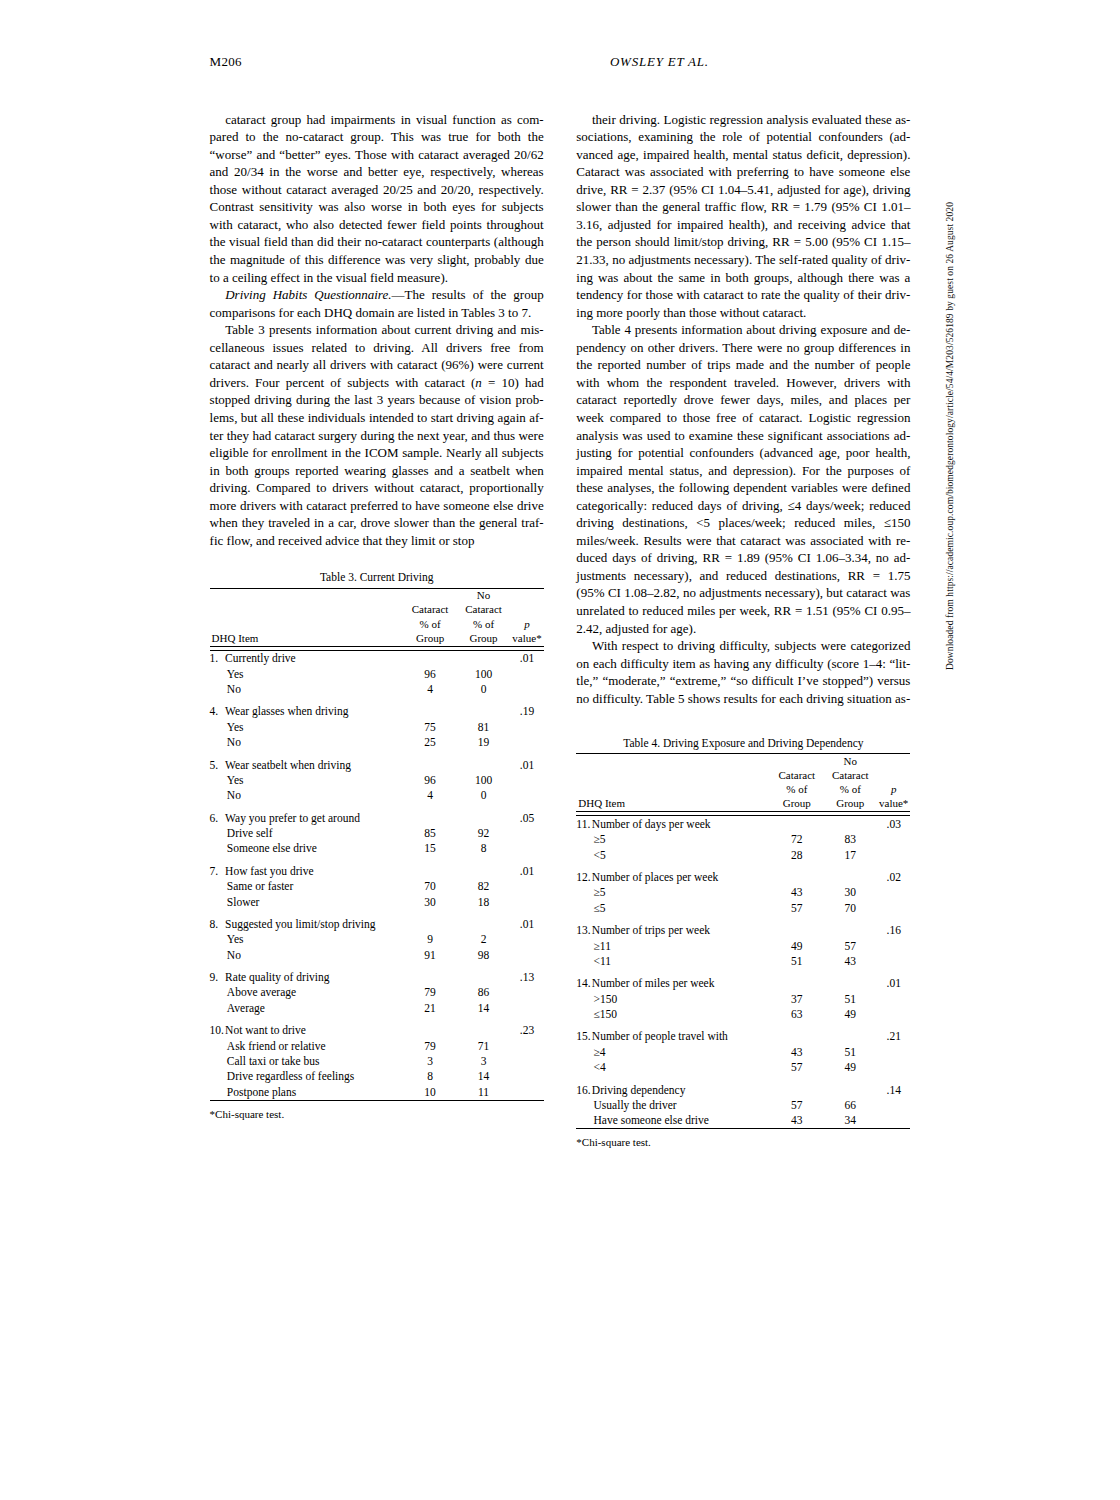M206
OWSLEY ET AL.
cataract group had impairments in visual function as compared to the no-cataract group. This was true for both the “worse” and “better” eyes. Those with cataract averaged 20/62 and 20/34 in the worse and better eye, respectively, whereas those without cataract averaged 20/25 and 20/20, respectively. Contrast sensitivity was also worse in both eyes for subjects with cataract, who also detected fewer field points throughout the visual field than did their no-cataract counterparts (although the magnitude of this difference was very slight, probably due to a ceiling effect in the visual field measure).
Driving Habits Questionnaire.—The results of the group comparisons for each DHQ domain are listed in Tables 3 to 7.
Table 3 presents information about current driving and miscellaneous issues related to driving. All drivers free from cataract and nearly all drivers with cataract (96%) were current drivers. Four percent of subjects with cataract (n = 10) had stopped driving during the last 3 years because of vision problems, but all these individuals intended to start driving again after they had cataract surgery during the next year, and thus were eligible for enrollment in the ICOM sample. Nearly all subjects in both groups reported wearing glasses and a seatbelt when driving. Compared to drivers without cataract, proportionally more drivers with cataract preferred to have someone else drive when they traveled in a car, drove slower than the general traffic flow, and received advice that they limit or stop
Table 3. Current Driving
| | Cataract | No Cataract | |
| --- | --- | --- | --- |
| DHQ Item | % of Group | % of Group | p value* |
| 1. Currently drive | | | .01 |
| Yes | 96 | 100 | |
| No | 4 | 0 | |
| 4. Wear glasses when driving | | | .19 |
| Yes | 75 | 81 | |
| No | 25 | 19 | |
| 5. Wear seatbelt when driving | | | .01 |
| Yes | 96 | 100 | |
| No | 4 | 0 | |
| 6. Way you prefer to get around | | | .05 |
| Drive self | 85 | 92 | |
| Someone else drive | 15 | 8 | |
| 7. How fast you drive | | | .01 |
| Same or faster | 70 | 82 | |
| Slower | 30 | 18 | |
| 8. Suggested you limit/stop driving | | | .01 |
| Yes | 9 | 2 | |
| No | 91 | 98 | |
| 9. Rate quality of driving | | | .13 |
| Above average | 79 | 86 | |
| Average | 21 | 14 | |
| 10. Not want to drive | | | .23 |
| Ask friend or relative | 79 | 71 | |
| Call taxi or take bus | 3 | 3 | |
| Drive regardless of feelings | 8 | 14 | |
| Postpone plans | 10 | 11 | |
*Chi-square test.
their driving. Logistic regression analysis evaluated these associations, examining the role of potential confounders (advanced age, impaired health, mental status deficit, depression). Cataract was associated with preferring to have someone else drive, RR = 2.37 (95% CI 1.04–5.41, adjusted for age), driving slower than the general traffic flow, RR = 1.79 (95% CI 1.01–3.16, adjusted for impaired health), and receiving advice that the person should limit/stop driving, RR = 5.00 (95% CI 1.15–21.33, no adjustments necessary). The self-rated quality of driving was about the same in both groups, although there was a tendency for those with cataract to rate the quality of their driving more poorly than those without cataract.
Table 4 presents information about driving exposure and dependency on other drivers. There were no group differences in the reported number of trips made and the number of people with whom the respondent traveled. However, drivers with cataract reportedly drove fewer days, miles, and places per week compared to those free of cataract. Logistic regression analysis was used to examine these significant associations adjusting for potential confounders (advanced age, poor health, impaired mental status, and depression). For the purposes of these analyses, the following dependent variables were defined categorically: reduced days of driving, ≤4 days/week; reduced driving destinations, <5 places/week; reduced miles, ≤150 miles/week. Results were that cataract was associated with reduced days of driving, RR = 1.89 (95% CI 1.06–3.34, no adjustments necessary), and reduced destinations, RR = 1.75 (95% CI 1.08–2.82, no adjustments necessary), but cataract was unrelated to reduced miles per week, RR = 1.51 (95% CI 0.95–2.42, adjusted for age).
With respect to driving difficulty, subjects were categorized on each difficulty item as having any difficulty (score 1–4: “little,” “moderate,” “extreme,” “so difficult I’ve stopped”) versus no difficulty. Table 5 shows results for each driving situation as-
Table 4. Driving Exposure and Driving Dependency
| | Cataract | No Cataract | |
| --- | --- | --- | --- |
| DHQ Item | % of Group | % of Group | p value* |
| 11. Number of days per week | | | .03 |
| ≥5 | 72 | 83 | |
| <5 | 28 | 17 | |
| 12. Number of places per week | | | .02 |
| ≥5 | 43 | 30 | |
| ≤5 | 57 | 70 | |
| 13. Number of trips per week | | | .16 |
| ≥11 | 49 | 57 | |
| <11 | 51 | 43 | |
| 14. Number of miles per week | | | .01 |
| >150 | 37 | 51 | |
| ≤150 | 63 | 49 | |
| 15. Number of people travel with | | | .21 |
| ≥4 | 43 | 51 | |
| <4 | 57 | 49 | |
| 16. Driving dependency | | | .14 |
| Usually the driver | 57 | 66 | |
| Have someone else drive | 43 | 34 | |
*Chi-square test.
Downloaded from https://academic.oup.com/biomedgerontology/article/54/4/M203/526189 by guest on 26 August 2020